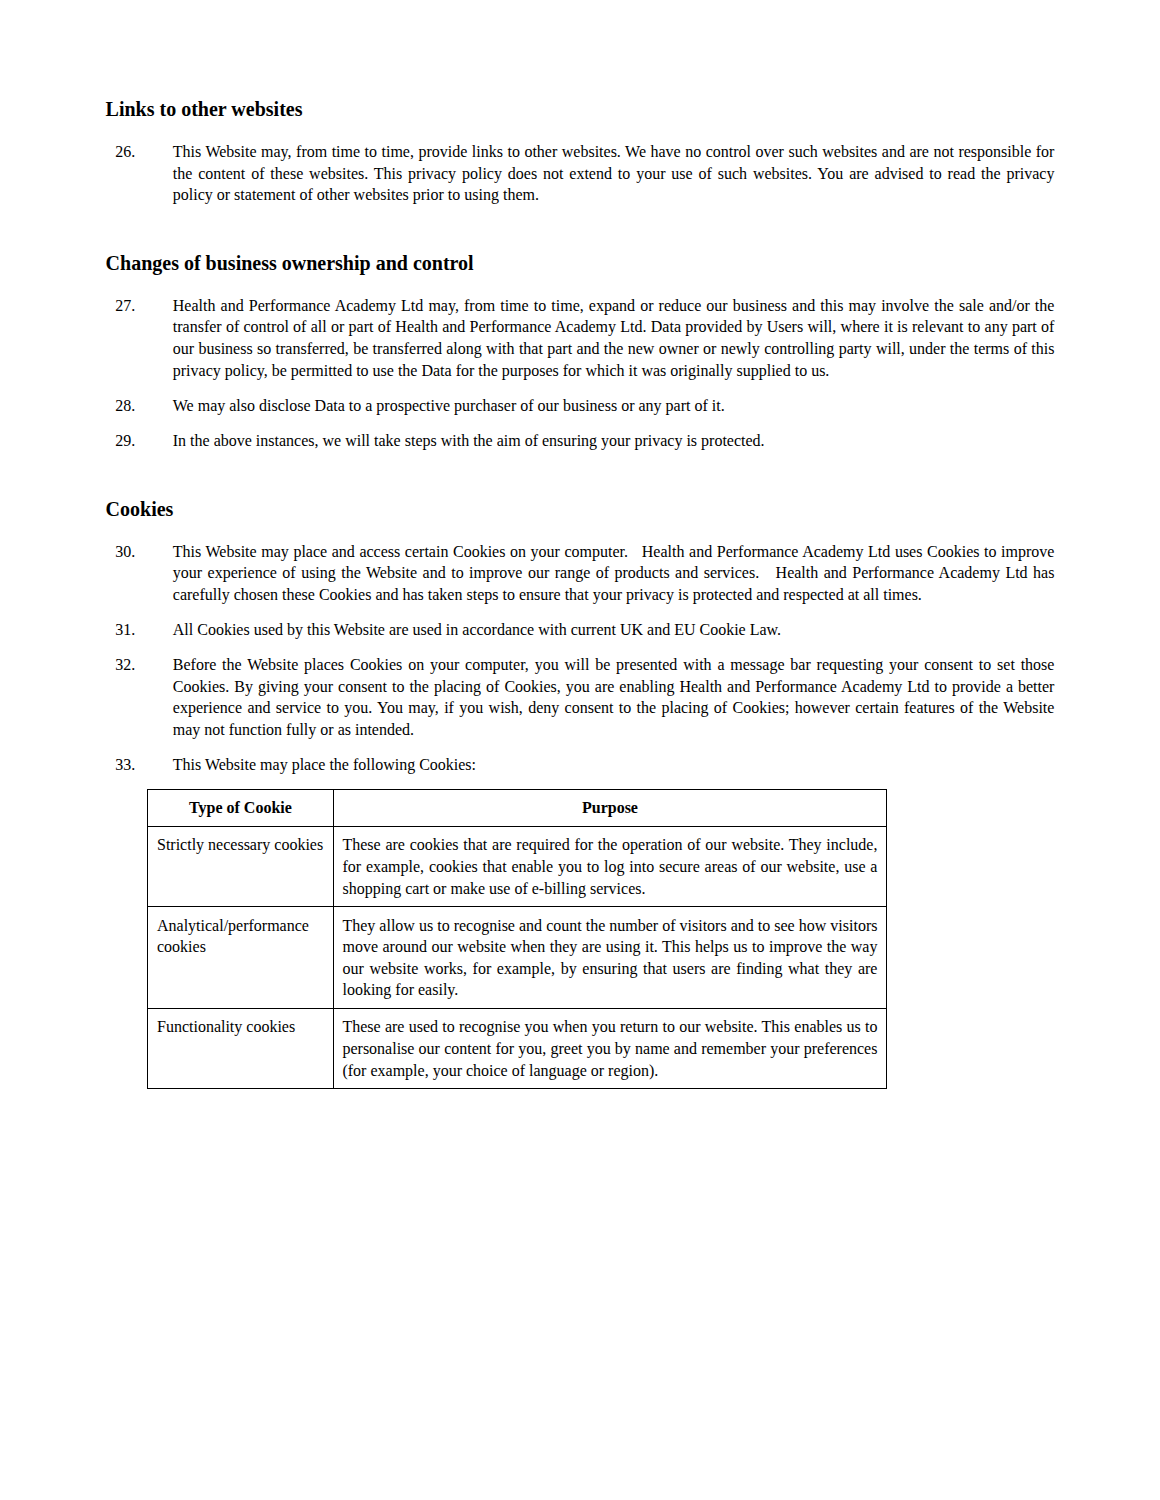Links to other websites
This Website may, from time to time, provide links to other websites. We have no control over such websites and are not responsible for the content of these websites. This privacy policy does not extend to your use of such websites. You are advised to read the privacy policy or statement of other websites prior to using them.
Changes of business ownership and control
Health and Performance Academy Ltd may, from time to time, expand or reduce our business and this may involve the sale and/or the transfer of control of all or part of Health and Performance Academy Ltd. Data provided by Users will, where it is relevant to any part of our business so transferred, be transferred along with that part and the new owner or newly controlling party will, under the terms of this privacy policy, be permitted to use the Data for the purposes for which it was originally supplied to us.
We may also disclose Data to a prospective purchaser of our business or any part of it.
In the above instances, we will take steps with the aim of ensuring your privacy is protected.
Cookies
This Website may place and access certain Cookies on your computer. Health and Performance Academy Ltd uses Cookies to improve your experience of using the Website and to improve our range of products and services. Health and Performance Academy Ltd has carefully chosen these Cookies and has taken steps to ensure that your privacy is protected and respected at all times.
All Cookies used by this Website are used in accordance with current UK and EU Cookie Law.
Before the Website places Cookies on your computer, you will be presented with a message bar requesting your consent to set those Cookies. By giving your consent to the placing of Cookies, you are enabling Health and Performance Academy Ltd to provide a better experience and service to you. You may, if you wish, deny consent to the placing of Cookies; however certain features of the Website may not function fully or as intended.
This Website may place the following Cookies:
| Type of Cookie | Purpose |
| --- | --- |
| Strictly necessary cookies | These are cookies that are required for the operation of our website. They include, for example, cookies that enable you to log into secure areas of our website, use a shopping cart or make use of e-billing services. |
| Analytical/performance cookies | They allow us to recognise and count the number of visitors and to see how visitors move around our website when they are using it. This helps us to improve the way our website works, for example, by ensuring that users are finding what they are looking for easily. |
| Functionality cookies | These are used to recognise you when you return to our website. This enables us to personalise our content for you, greet you by name and remember your preferences (for example, your choice of language or region). |